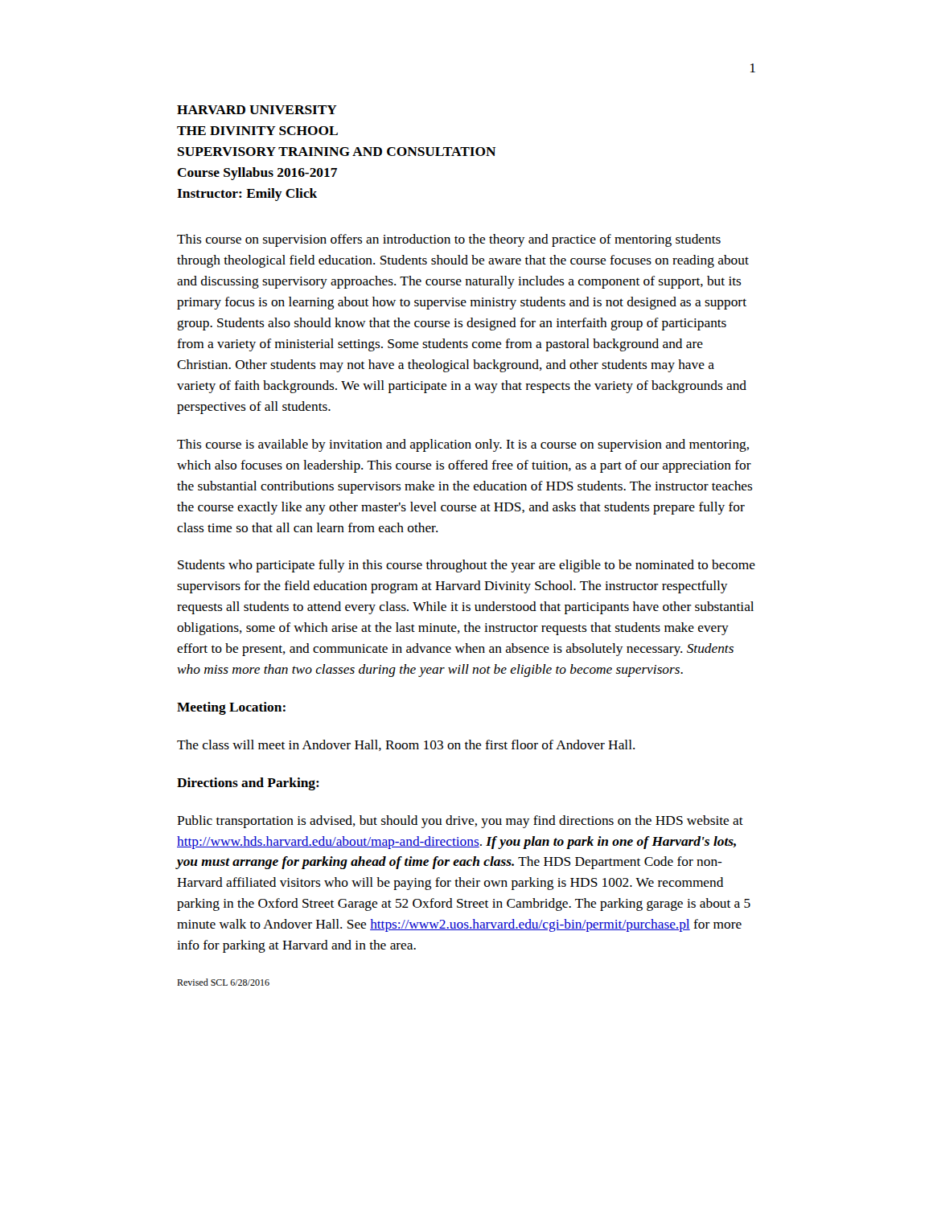1
HARVARD UNIVERSITY
THE DIVINITY SCHOOL
SUPERVISORY TRAINING AND CONSULTATION
Course Syllabus 2016-2017
Instructor: Emily Click
This course on supervision offers an introduction to the theory and practice of mentoring students through theological field education. Students should be aware that the course focuses on reading about and discussing supervisory approaches. The course naturally includes a component of support, but its primary focus is on learning about how to supervise ministry students and is not designed as a support group. Students also should know that the course is designed for an interfaith group of participants from a variety of ministerial settings. Some students come from a pastoral background and are Christian. Other students may not have a theological background, and other students may have a variety of faith backgrounds. We will participate in a way that respects the variety of backgrounds and perspectives of all students.
This course is available by invitation and application only. It is a course on supervision and mentoring, which also focuses on leadership. This course is offered free of tuition, as a part of our appreciation for the substantial contributions supervisors make in the education of HDS students. The instructor teaches the course exactly like any other master's level course at HDS, and asks that students prepare fully for class time so that all can learn from each other.
Students who participate fully in this course throughout the year are eligible to be nominated to become supervisors for the field education program at Harvard Divinity School. The instructor respectfully requests all students to attend every class. While it is understood that participants have other substantial obligations, some of which arise at the last minute, the instructor requests that students make every effort to be present, and communicate in advance when an absence is absolutely necessary. Students who miss more than two classes during the year will not be eligible to become supervisors.
Meeting Location:
The class will meet in Andover Hall, Room 103 on the first floor of Andover Hall.
Directions and Parking:
Public transportation is advised, but should you drive, you may find directions on the HDS website at http://www.hds.harvard.edu/about/map-and-directions. If you plan to park in one of Harvard's lots, you must arrange for parking ahead of time for each class. The HDS Department Code for non-Harvard affiliated visitors who will be paying for their own parking is HDS 1002. We recommend parking in the Oxford Street Garage at 52 Oxford Street in Cambridge. The parking garage is about a 5 minute walk to Andover Hall. See https://www2.uos.harvard.edu/cgi-bin/permit/purchase.pl for more info for parking at Harvard and in the area.
Revised SCL 6/28/2016